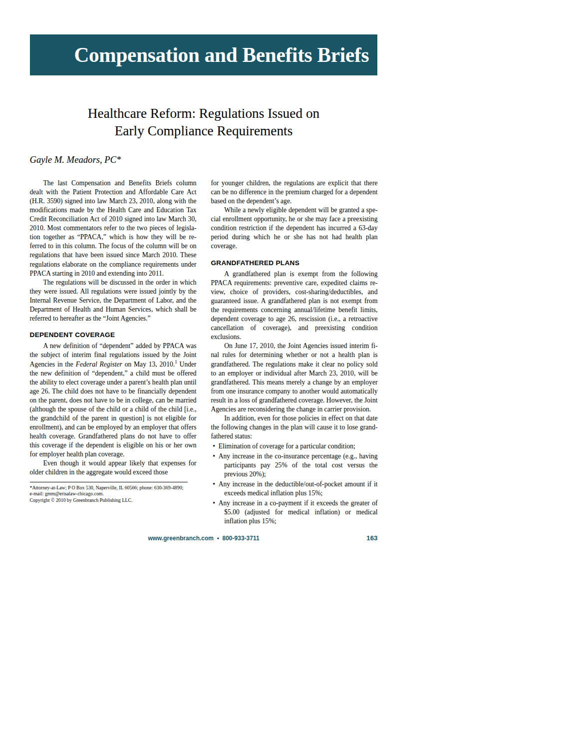Compensation and Benefits Briefs
Healthcare Reform: Regulations Issued on
Early Compliance Requirements
Gayle M. Meadors, PC*
The last Compensation and Benefits Briefs column dealt with the Patient Protection and Affordable Care Act (H.R. 3590) signed into law March 23, 2010, along with the modifications made by the Health Care and Education Tax Credit Reconciliation Act of 2010 signed into law March 30, 2010. Most commentators refer to the two pieces of legislation together as “PPACA,” which is how they will be referred to in this column. The focus of the column will be on regulations that have been issued since March 2010. These regulations elaborate on the compliance requirements under PPACA starting in 2010 and extending into 2011.
The regulations will be discussed in the order in which they were issued. All regulations were issued jointly by the Internal Revenue Service, the Department of Labor, and the Department of Health and Human Services, which shall be referred to hereafter as the “Joint Agencies.”
Dependent Coverage
A new definition of “dependent” added by PPACA was the subject of interim final regulations issued by the Joint Agencies in the Federal Register on May 13, 2010.1 Under the new definition of “dependent,” a child must be offered the ability to elect coverage under a parent’s health plan until age 26. The child does not have to be financially dependent on the parent, does not have to be in college, can be married (although the spouse of the child or a child of the child [i.e., the grandchild of the parent in question] is not eligible for enrollment), and can be employed by an employer that offers health coverage. Grandfathered plans do not have to offer this coverage if the dependent is eligible on his or her own for employer health plan coverage.
Even though it would appear likely that expenses for older children in the aggregate would exceed those
*Attorney-at-Law; P O Box 530, Naperville, IL 60566; phone: 630-369-4890; e-mail: gmm@erisalaw-chicago.com.
Copyright © 2010 by Greenbranch Publishing LLC.
for younger children, the regulations are explicit that there can be no difference in the premium charged for a dependent based on the dependent’s age.
While a newly eligible dependent will be granted a special enrollment opportunity, he or she may face a preexisting condition restriction if the dependent has incurred a 63-day period during which he or she has not had health plan coverage.
Grandfathered Plans
A grandfathered plan is exempt from the following PPACA requirements: preventive care, expedited claims review, choice of providers, cost-sharing/deductibles, and guaranteed issue. A grandfathered plan is not exempt from the requirements concerning annual/lifetime benefit limits, dependent coverage to age 26, rescission (i.e., a retroactive cancellation of coverage), and preexisting condition exclusions.
On June 17, 2010, the Joint Agencies issued interim final rules for determining whether or not a health plan is grandfathered. The regulations make it clear no policy sold to an employer or individual after March 23, 2010, will be grandfathered. This means merely a change by an employer from one insurance company to another would automatically result in a loss of grandfathered coverage. However, the Joint Agencies are reconsidering the change in carrier provision.
In addition, even for those policies in effect on that date the following changes in the plan will cause it to lose grandfathered status:
Elimination of coverage for a particular condition;
Any increase in the co-insurance percentage (e.g., having participants pay 25% of the total cost versus the previous 20%);
Any increase in the deductible/out-of-pocket amount if it exceeds medical inflation plus 15%;
Any increase in a co-payment if it exceeds the greater of $5.00 (adjusted for medical inflation) or medical inflation plus 15%;
www.greenbranch.com • 800-933-3711
163